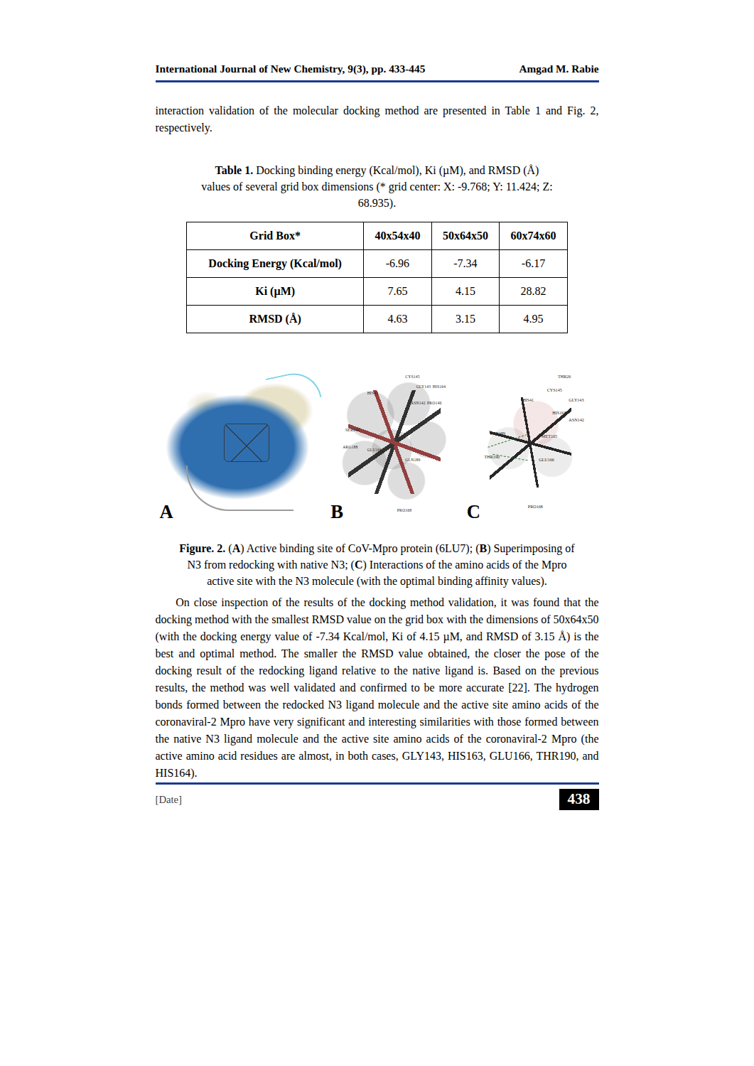International Journal of New Chemistry, 9(3), pp. 433-445
Amgad M. Rabie
interaction validation of the molecular docking method are presented in Table 1 and Fig. 2, respectively.
Table 1. Docking binding energy (Kcal/mol), Ki (µM), and RMSD (Å) values of several grid box dimensions (* grid center: X: -9.768; Y: 11.424; Z: 68.935).
| Grid Box* | 40x54x40 | 50x64x50 | 60x74x60 |
| --- | --- | --- | --- |
| Docking Energy (Kcal/mol) | -6.96 | -7.34 | -6.17 |
| Ki (µM) | 7.65 | 4.15 | 28.82 |
| RMSD (Å) | 4.63 | 3.15 | 4.95 |
A
CYS145 GLY143 HIS164 HIS41 ASN142 PRO140 SER144 ARG188 GLU166 GLN189 PRO168
B
THR26 CYS145 HIS41 GLY143 HIS163 ASN142 GLN189 MET165 THR190 GLU166 PRO168
C
Figure. 2. (A) Active binding site of CoV-Mpro protein (6LU7); (B) Superimposing of N3 from redocking with native N3; (C) Interactions of the amino acids of the Mpro active site with the N3 molecule (with the optimal binding affinity values).
On close inspection of the results of the docking method validation, it was found that the docking method with the smallest RMSD value on the grid box with the dimensions of 50x64x50 (with the docking energy value of -7.34 Kcal/mol, Ki of 4.15 µM, and RMSD of 3.15 Å) is the best and optimal method. The smaller the RMSD value obtained, the closer the pose of the docking result of the redocking ligand relative to the native ligand is. Based on the previous results, the method was well validated and confirmed to be more accurate [22]. The hydrogen bonds formed between the redocked N3 ligand molecule and the active site amino acids of the coronaviral-2 Mpro have very significant and interesting similarities with those formed between the native N3 ligand molecule and the active site amino acids of the coronaviral-2 Mpro (the active amino acid residues are almost, in both cases, GLY143, HIS163, GLU166, THR190, and HIS164).
[Date]
438